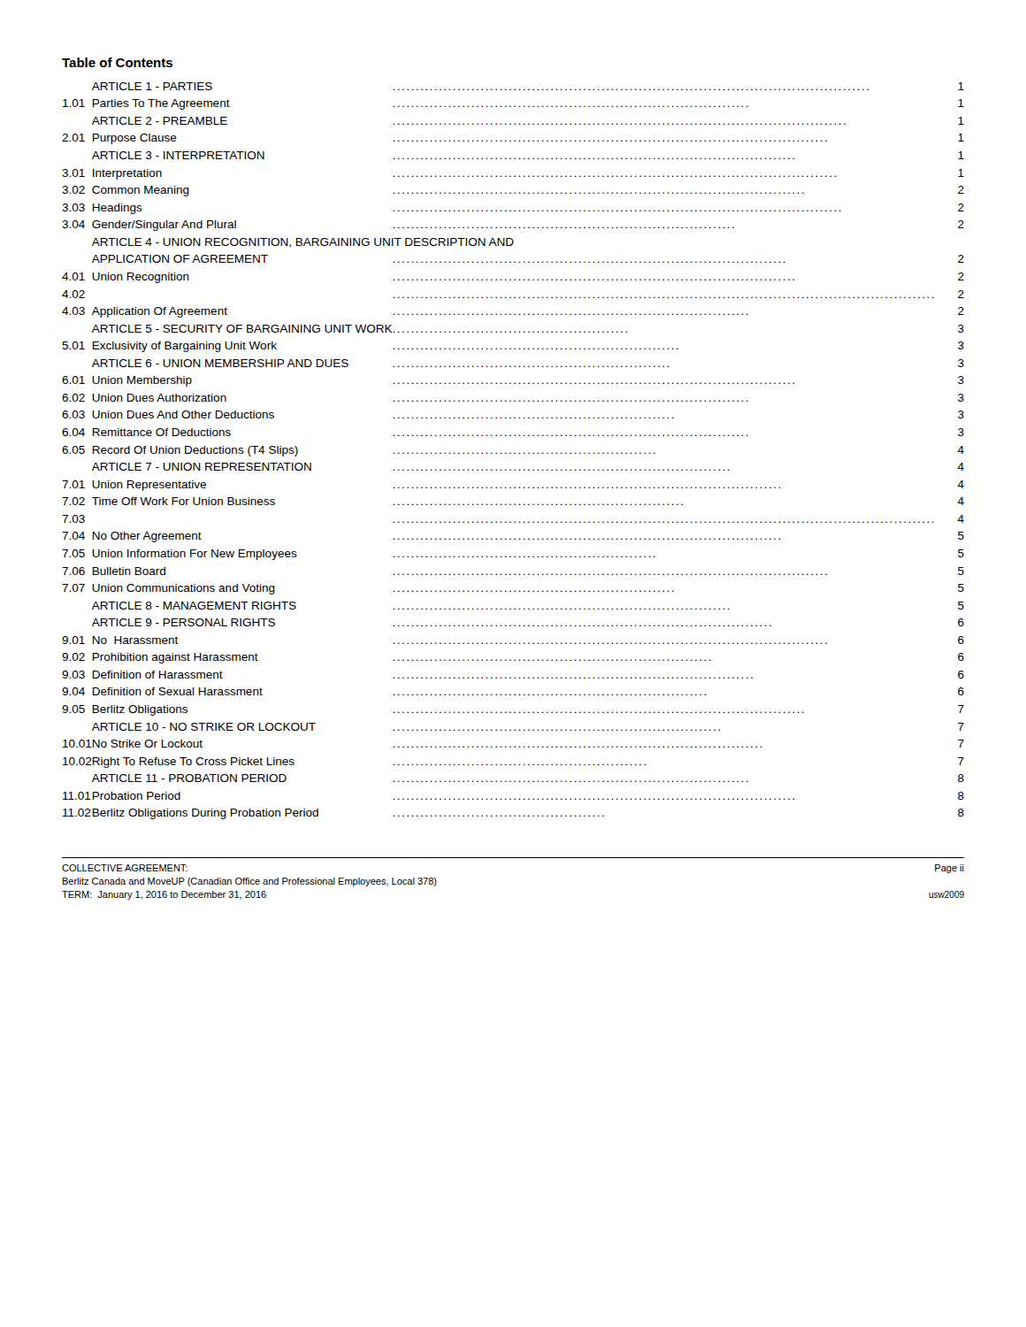Table of Contents
| | ARTICLE 1 - PARTIES | ....................................................................................................... | 1 |
| 1.01 | Parties To The Agreement | ............................................................................. | 1 |
| | ARTICLE 2 - PREAMBLE | .................................................................................................. | 1 |
| 2.01 | Purpose Clause | .............................................................................................. | 1 |
| | ARTICLE 3 - INTERPRETATION | ....................................................................................... | 1 |
| 3.01 | Interpretation | ................................................................................................ | 1 |
| 3.02 | Common Meaning | ......................................................................................... | 2 |
| 3.03 | Headings | ................................................................................................. | 2 |
| 3.04 | Gender/Singular And Plural | .......................................................................... | 2 |
| | ARTICLE 4 - UNION RECOGNITION, BARGAINING UNIT DESCRIPTION AND |
| | APPLICATION OF AGREEMENT | ..................................................................................... | 2 |
| 4.01 | Union Recognition | ....................................................................................... | 2 |
| 4.02 | | ..................................................................................................................... | 2 |
| 4.03 | Application Of Agreement | ............................................................................. | 2 |
| | ARTICLE 5 - SECURITY OF BARGAINING UNIT WORK | ................................................... | 3 |
| 5.01 | Exclusivity of Bargaining Unit Work | .............................................................. | 3 |
| | ARTICLE 6 - UNION MEMBERSHIP AND DUES | ............................................................ | 3 |
| 6.01 | Union Membership | ....................................................................................... | 3 |
| 6.02 | Union Dues Authorization | ............................................................................. | 3 |
| 6.03 | Union Dues And Other Deductions | ............................................................. | 3 |
| 6.04 | Remittance Of Deductions | ............................................................................. | 3 |
| 6.05 | Record Of Union Deductions (T4 Slips) | ......................................................... | 4 |
| | ARTICLE 7 - UNION REPRESENTATION | ......................................................................... | 4 |
| 7.01 | Union Representative | .................................................................................... | 4 |
| 7.02 | Time Off Work For Union Business | ............................................................... | 4 |
| 7.03 | | ..................................................................................................................... | 4 |
| 7.04 | No Other Agreement | .................................................................................... | 5 |
| 7.05 | Union Information For New Employees | ......................................................... | 5 |
| 7.06 | Bulletin Board | .............................................................................................. | 5 |
| 7.07 | Union Communications and Voting | ............................................................. | 5 |
| | ARTICLE 8 - MANAGEMENT RIGHTS | ......................................................................... | 5 |
| | ARTICLE 9 - PERSONAL RIGHTS | .................................................................................. | 6 |
| 9.01 | No Harassment | .............................................................................................. | 6 |
| 9.02 | Prohibition against Harassment | ..................................................................... | 6 |
| 9.03 | Definition of Harassment | .............................................................................. | 6 |
| 9.04 | Definition of Sexual Harassment | .................................................................... | 6 |
| 9.05 | Berlitz Obligations | ......................................................................................... | 7 |
| | ARTICLE 10 - NO STRIKE OR LOCKOUT | ....................................................................... | 7 |
| 10.01 | No Strike Or Lockout | ................................................................................ | 7 |
| 10.02 | Right To Refuse To Cross Picket Lines | ....................................................... | 7 |
| | ARTICLE 11 - PROBATION PERIOD | ............................................................................. | 8 |
| 11.01 | Probation Period | ....................................................................................... | 8 |
| 11.02 | Berlitz Obligations During Probation Period | .............................................. | 8 |
Page ii
COLLECTIVE AGREEMENT:
Berlitz Canada and MoveUP (Canadian Office and Professional Employees, Local 378)
TERM: January 1, 2016 to December 31, 2016 usw2009